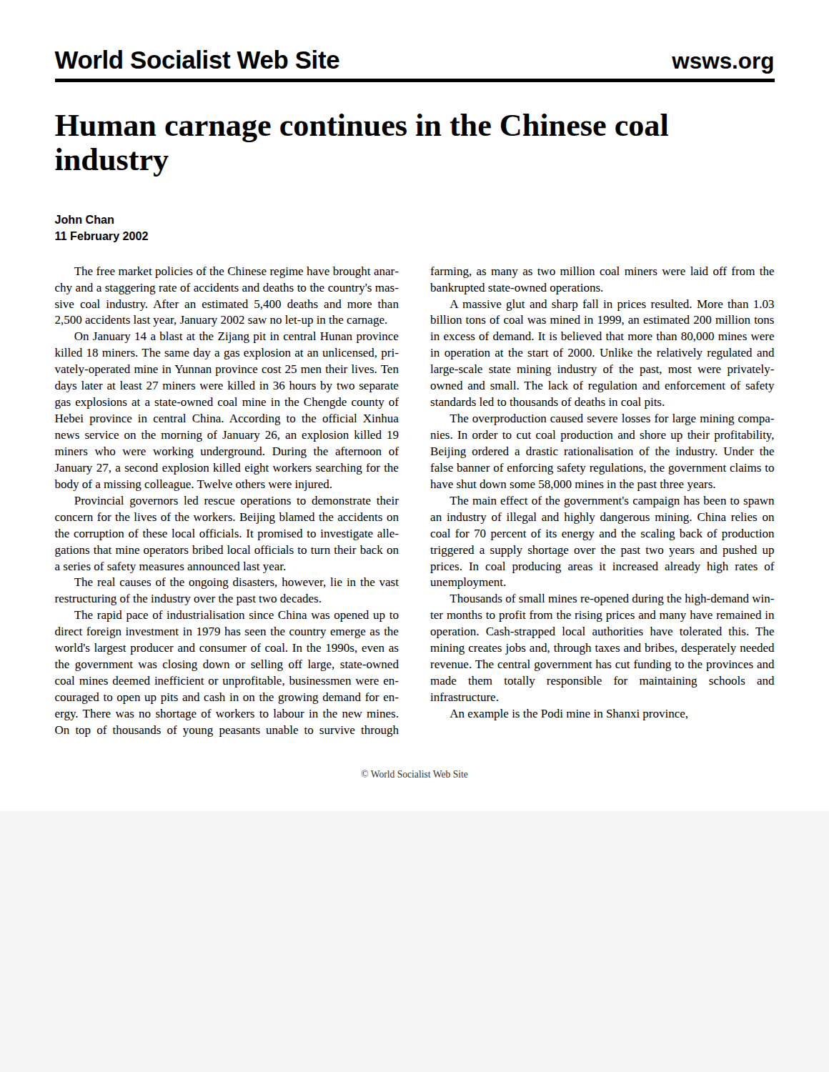World Socialist Web Site
wsws.org
Human carnage continues in the Chinese coal industry
John Chan 11 February 2002
The free market policies of the Chinese regime have brought anarchy and a staggering rate of accidents and deaths to the country's massive coal industry. After an estimated 5,400 deaths and more than 2,500 accidents last year, January 2002 saw no let-up in the carnage.
On January 14 a blast at the Zijang pit in central Hunan province killed 18 miners. The same day a gas explosion at an unlicensed, privately-operated mine in Yunnan province cost 25 men their lives. Ten days later at least 27 miners were killed in 36 hours by two separate gas explosions at a state-owned coal mine in the Chengde county of Hebei province in central China. According to the official Xinhua news service on the morning of January 26, an explosion killed 19 miners who were working underground. During the afternoon of January 27, a second explosion killed eight workers searching for the body of a missing colleague. Twelve others were injured.
Provincial governors led rescue operations to demonstrate their concern for the lives of the workers. Beijing blamed the accidents on the corruption of these local officials. It promised to investigate allegations that mine operators bribed local officials to turn their back on a series of safety measures announced last year.
The real causes of the ongoing disasters, however, lie in the vast restructuring of the industry over the past two decades.
The rapid pace of industrialisation since China was opened up to direct foreign investment in 1979 has seen the country emerge as the world's largest producer and consumer of coal. In the 1990s, even as the government was closing down or selling off large, state-owned coal mines deemed inefficient or unprofitable, businessmen were encouraged to open up pits and cash in on the growing demand for energy. There was no shortage of workers to labour in the new mines. On top of thousands of young peasants unable to survive through farming, as many as two million coal miners were laid off from the bankrupted state-owned operations.
A massive glut and sharp fall in prices resulted. More than 1.03 billion tons of coal was mined in 1999, an estimated 200 million tons in excess of demand. It is believed that more than 80,000 mines were in operation at the start of 2000. Unlike the relatively regulated and large-scale state mining industry of the past, most were privately-owned and small. The lack of regulation and enforcement of safety standards led to thousands of deaths in coal pits.
The overproduction caused severe losses for large mining companies. In order to cut coal production and shore up their profitability, Beijing ordered a drastic rationalisation of the industry. Under the false banner of enforcing safety regulations, the government claims to have shut down some 58,000 mines in the past three years.
The main effect of the government's campaign has been to spawn an industry of illegal and highly dangerous mining. China relies on coal for 70 percent of its energy and the scaling back of production triggered a supply shortage over the past two years and pushed up prices. In coal producing areas it increased already high rates of unemployment.
Thousands of small mines re-opened during the high-demand winter months to profit from the rising prices and many have remained in operation. Cash-strapped local authorities have tolerated this. The mining creates jobs and, through taxes and bribes, desperately needed revenue. The central government has cut funding to the provinces and made them totally responsible for maintaining schools and infrastructure.
An example is the Podi mine in Shanxi province,
© World Socialist Web Site